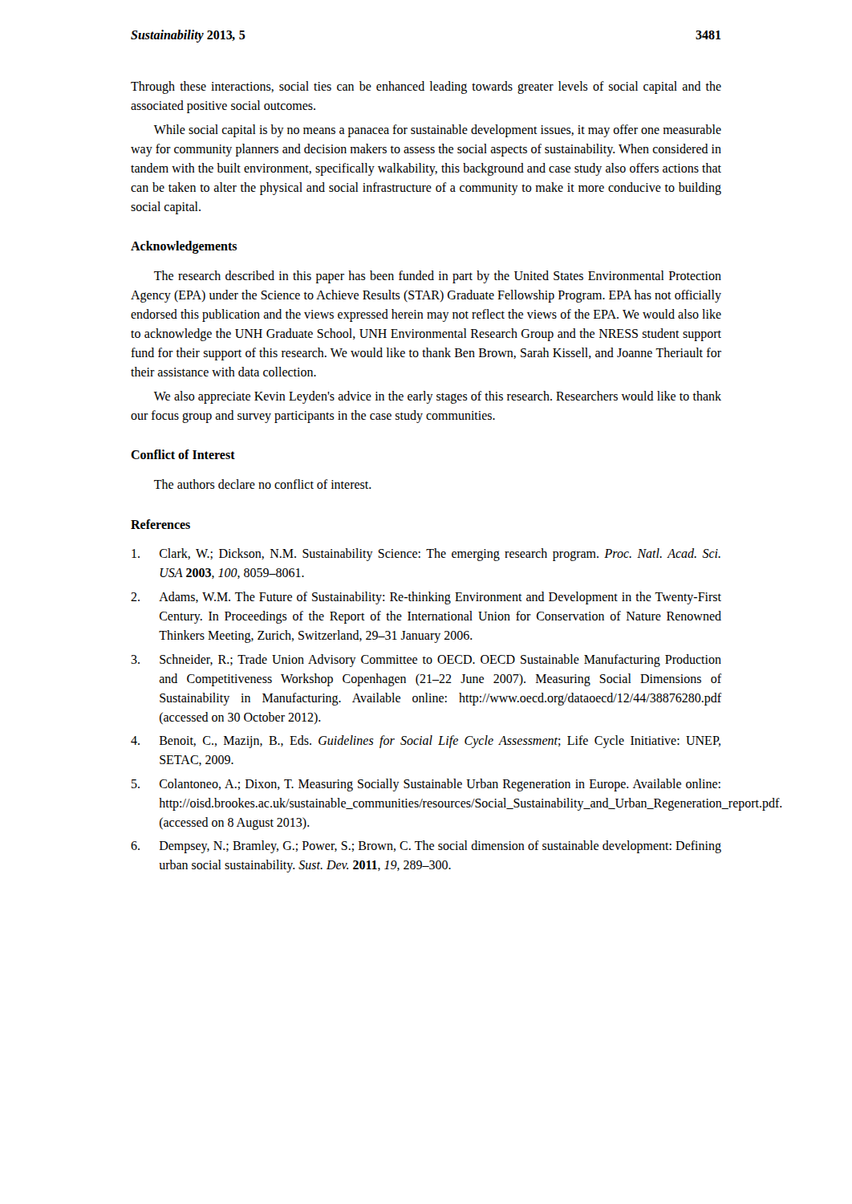Sustainability 2013, 5 3481
Through these interactions, social ties can be enhanced leading towards greater levels of social capital and the associated positive social outcomes.
While social capital is by no means a panacea for sustainable development issues, it may offer one measurable way for community planners and decision makers to assess the social aspects of sustainability. When considered in tandem with the built environment, specifically walkability, this background and case study also offers actions that can be taken to alter the physical and social infrastructure of a community to make it more conducive to building social capital.
Acknowledgements
The research described in this paper has been funded in part by the United States Environmental Protection Agency (EPA) under the Science to Achieve Results (STAR) Graduate Fellowship Program. EPA has not officially endorsed this publication and the views expressed herein may not reflect the views of the EPA. We would also like to acknowledge the UNH Graduate School, UNH Environmental Research Group and the NRESS student support fund for their support of this research. We would like to thank Ben Brown, Sarah Kissell, and Joanne Theriault for their assistance with data collection.
We also appreciate Kevin Leyden's advice in the early stages of this research. Researchers would like to thank our focus group and survey participants in the case study communities.
Conflict of Interest
The authors declare no conflict of interest.
References
Clark, W.; Dickson, N.M. Sustainability Science: The emerging research program. Proc. Natl. Acad. Sci. USA 2003, 100, 8059–8061.
Adams, W.M. The Future of Sustainability: Re-thinking Environment and Development in the Twenty-First Century. In Proceedings of the Report of the International Union for Conservation of Nature Renowned Thinkers Meeting, Zurich, Switzerland, 29–31 January 2006.
Schneider, R.; Trade Union Advisory Committee to OECD. OECD Sustainable Manufacturing Production and Competitiveness Workshop Copenhagen (21–22 June 2007). Measuring Social Dimensions of Sustainability in Manufacturing. Available online: http://www.oecd.org/dataoecd/12/44/38876280.pdf (accessed on 30 October 2012).
Benoit, C., Mazijn, B., Eds. Guidelines for Social Life Cycle Assessment; Life Cycle Initiative: UNEP, SETAC, 2009.
Colantoneo, A.; Dixon, T. Measuring Socially Sustainable Urban Regeneration in Europe. Available online: http://oisd.brookes.ac.uk/sustainable_communities/resources/Social_Sustainability_and_Urban_Regeneration_report.pdf. (accessed on 8 August 2013).
Dempsey, N.; Bramley, G.; Power, S.; Brown, C. The social dimension of sustainable development: Defining urban social sustainability. Sust. Dev. 2011, 19, 289–300.